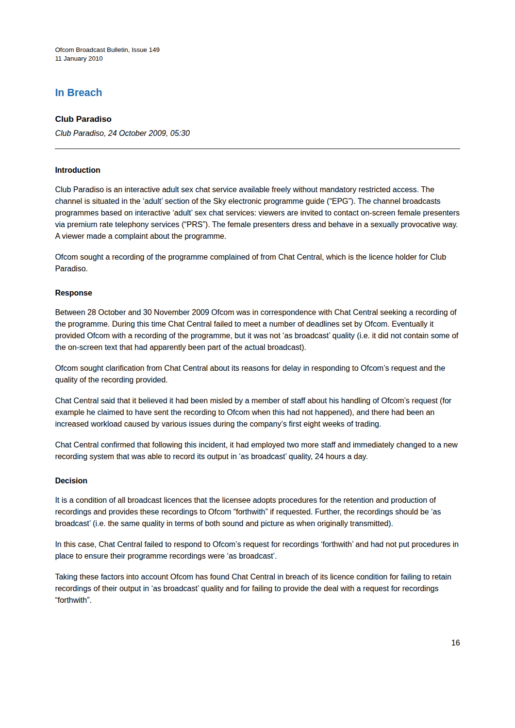Ofcom Broadcast Bulletin, Issue 149
11 January 2010
In Breach
Club Paradiso
Club Paradiso, 24 October 2009, 05:30
Introduction
Club Paradiso is an interactive adult sex chat service available freely without mandatory restricted access. The channel is situated in the ‘adult’ section of the Sky electronic programme guide (“EPG”). The channel broadcasts programmes based on interactive ‘adult’ sex chat services: viewers are invited to contact on-screen female presenters via premium rate telephony services (“PRS”). The female presenters dress and behave in a sexually provocative way. A viewer made a complaint about the programme.
Ofcom sought a recording of the programme complained of from Chat Central, which is the licence holder for Club Paradiso.
Response
Between 28 October and 30 November 2009 Ofcom was in correspondence with Chat Central seeking a recording of the programme. During this time Chat Central failed to meet a number of deadlines set by Ofcom. Eventually it provided Ofcom with a recording of the programme, but it was not ‘as broadcast’ quality (i.e. it did not contain some of the on-screen text that had apparently been part of the actual broadcast).
Ofcom sought clarification from Chat Central about its reasons for delay in responding to Ofcom’s request and the quality of the recording provided.
Chat Central said that it believed it had been misled by a member of staff about his handling of Ofcom’s request (for example he claimed to have sent the recording to Ofcom when this had not happened), and there had been an increased workload caused by various issues during the company’s first eight weeks of trading.
Chat Central confirmed that following this incident, it had employed two more staff and immediately changed to a new recording system that was able to record its output in ‘as broadcast’ quality, 24 hours a day.
Decision
It is a condition of all broadcast licences that the licensee adopts procedures for the retention and production of recordings and provides these recordings to Ofcom “forthwith” if requested. Further, the recordings should be ‘as broadcast’ (i.e. the same quality in terms of both sound and picture as when originally transmitted).
In this case, Chat Central failed to respond to Ofcom’s request for recordings ‘forthwith’ and had not put procedures in place to ensure their programme recordings were ‘as broadcast’.
Taking these factors into account Ofcom has found Chat Central in breach of its licence condition for failing to retain recordings of their output in ‘as broadcast’ quality and for failing to provide the deal with a request for recordings “forthwith”.
16